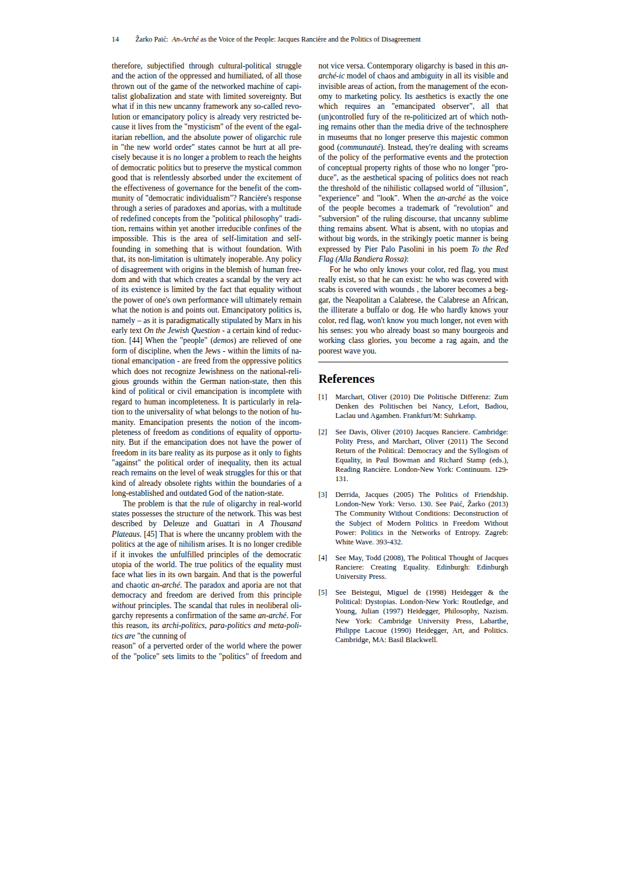14 Žarko Paić: An-Arché as the Voice of the People: Jacques Rancière and the Politics of Disagreement
therefore, subjectified through cultural-political struggle and the action of the oppressed and humiliated, of all those thrown out of the game of the networked machine of capitalist globalization and state with limited sovereignty. But what if in this new uncanny framework any so-called revolution or emancipatory policy is already very restricted because it lives from the "mysticism" of the event of the egalitarian rebellion, and the absolute power of oligarchic rule in "the new world order" states cannot be hurt at all precisely because it is no longer a problem to reach the heights of democratic politics but to preserve the mystical common good that is relentlessly absorbed under the excitement of the effectiveness of governance for the benefit of the community of "democratic individualism"? Rancière's response through a series of paradoxes and aporias, with a multitude of redefined concepts from the "political philosophy" tradition, remains within yet another irreducible confines of the impossible. This is the area of self-limitation and self-founding in something that is without foundation. With that, its non-limitation is ultimately inoperable. Any policy of disagreement with origins in the blemish of human freedom and with that which creates a scandal by the very act of its existence is limited by the fact that equality without the power of one's own performance will ultimately remain what the notion is and points out. Emancipatory politics is, namely – as it is paradigmatically stipulated by Marx in his early text On the Jewish Question - a certain kind of reduction. [44] When the "people" (demos) are relieved of one form of discipline, when the Jews - within the limits of national emancipation - are freed from the oppressive politics which does not recognize Jewishness on the national-religious grounds within the German nation-state, then this kind of political or civil emancipation is incomplete with regard to human incompleteness. It is particularly in relation to the universality of what belongs to the notion of humanity. Emancipation presents the notion of the incompleteness of freedom as conditions of equality of opportunity. But if the emancipation does not have the power of freedom in its bare reality as its purpose as it only to fights "against" the political order of inequality, then its actual reach remains on the level of weak struggles for this or that kind of already obsolete rights within the boundaries of a long-established and outdated God of the nation-state.
The problem is that the rule of oligarchy in real-world states possesses the structure of the network. This was best described by Deleuze and Guattari in A Thousand Plateaus. [45] That is where the uncanny problem with the politics at the age of nihilism arises. It is no longer credible if it invokes the unfulfilled principles of the democratic utopia of the world. The true politics of the equality must face what lies in its own bargain. And that is the powerful and chaotic an-arché. The paradox and aporia are not that democracy and freedom are derived from this principle without principles. The scandal that rules in neoliberal oligarchy represents a confirmation of the same an-arché. For this reason, its archi-politics, para-politics and meta-politics are "the cunning of
reason" of a perverted order of the world where the power of the "police" sets limits to the "politics" of freedom and not vice versa. Contemporary oligarchy is based in this an-arché-ic model of chaos and ambiguity in all its visible and invisible areas of action, from the management of the economy to marketing policy. Its aesthetics is exactly the one which requires an "emancipated observer", all that (un)controlled fury of the re-politicized art of which nothing remains other than the media drive of the technosphere in museums that no longer preserve this majestic common good (communauté). Instead, they're dealing with screams of the policy of the performative events and the protection of conceptual property rights of those who no longer "produce", as the aesthetical spacing of politics does not reach the threshold of the nihilistic collapsed world of "illusion", "experience" and "look". When the an-arché as the voice of the people becomes a trademark of "revolution" and "subversion" of the ruling discourse, that uncanny sublime thing remains absent. What is absent, with no utopias and without big words, in the strikingly poetic manner is being expressed by Pier Palo Pasolini in his poem To the Red Flag (Alla Bandiera Rossa):
For he who only knows your color, red flag, you must really exist, so that he can exist: he who was covered with scabs is covered with wounds , the laborer becomes a beggar, the Neapolitan a Calabrese, the Calabrese an African, the illiterate a buffalo or dog. He who hardly knows your color, red flag, won't know you much longer, not even with his senses: you who already boast so many bourgeois and working class glories, you become a rag again, and the poorest wave you.
References
[1] Marchart, Oliver (2010) Die Politische Differenz: Zum Denken des Politischen bei Nancy, Lefort, Badiou, Laclau und Agamben. Frankfurt/M: Suhrkamp.
[2] See Davis, Oliver (2010) Jacques Ranciere. Cambridge: Polity Press, and Marchart, Oliver (2011) The Second Return of the Political: Democracy and the Syllogism of Equality, in Paul Bowman and Richard Stamp (eds.), Reading Rancière. London-New York: Continuum. 129-131.
[3] Derrida, Jacques (2005) The Politics of Friendship. London-New York: Verso. 130. See Paić, Žarko (2013) The Community Without Conditions: Deconstruction of the Subject of Modern Politics in Freedom Without Power: Politics in the Networks of Entropy. Zagreb: White Wave. 393-432.
[4] See May, Todd (2008), The Political Thought of Jacques Ranciere: Creating Equality. Edinburgh: Edinburgh University Press.
[5] See Beistegui, Miguel de (1998) Heidegger & the Political: Dystopias. London-New York: Routledge, and Young, Julian (1997) Heidegger, Philosophy, Nazism. New York: Cambridge University Press, Labarthe, Philippe Lacoue (1990) Heidegger, Art, and Politics. Cambridge, MA: Basil Blackwell.